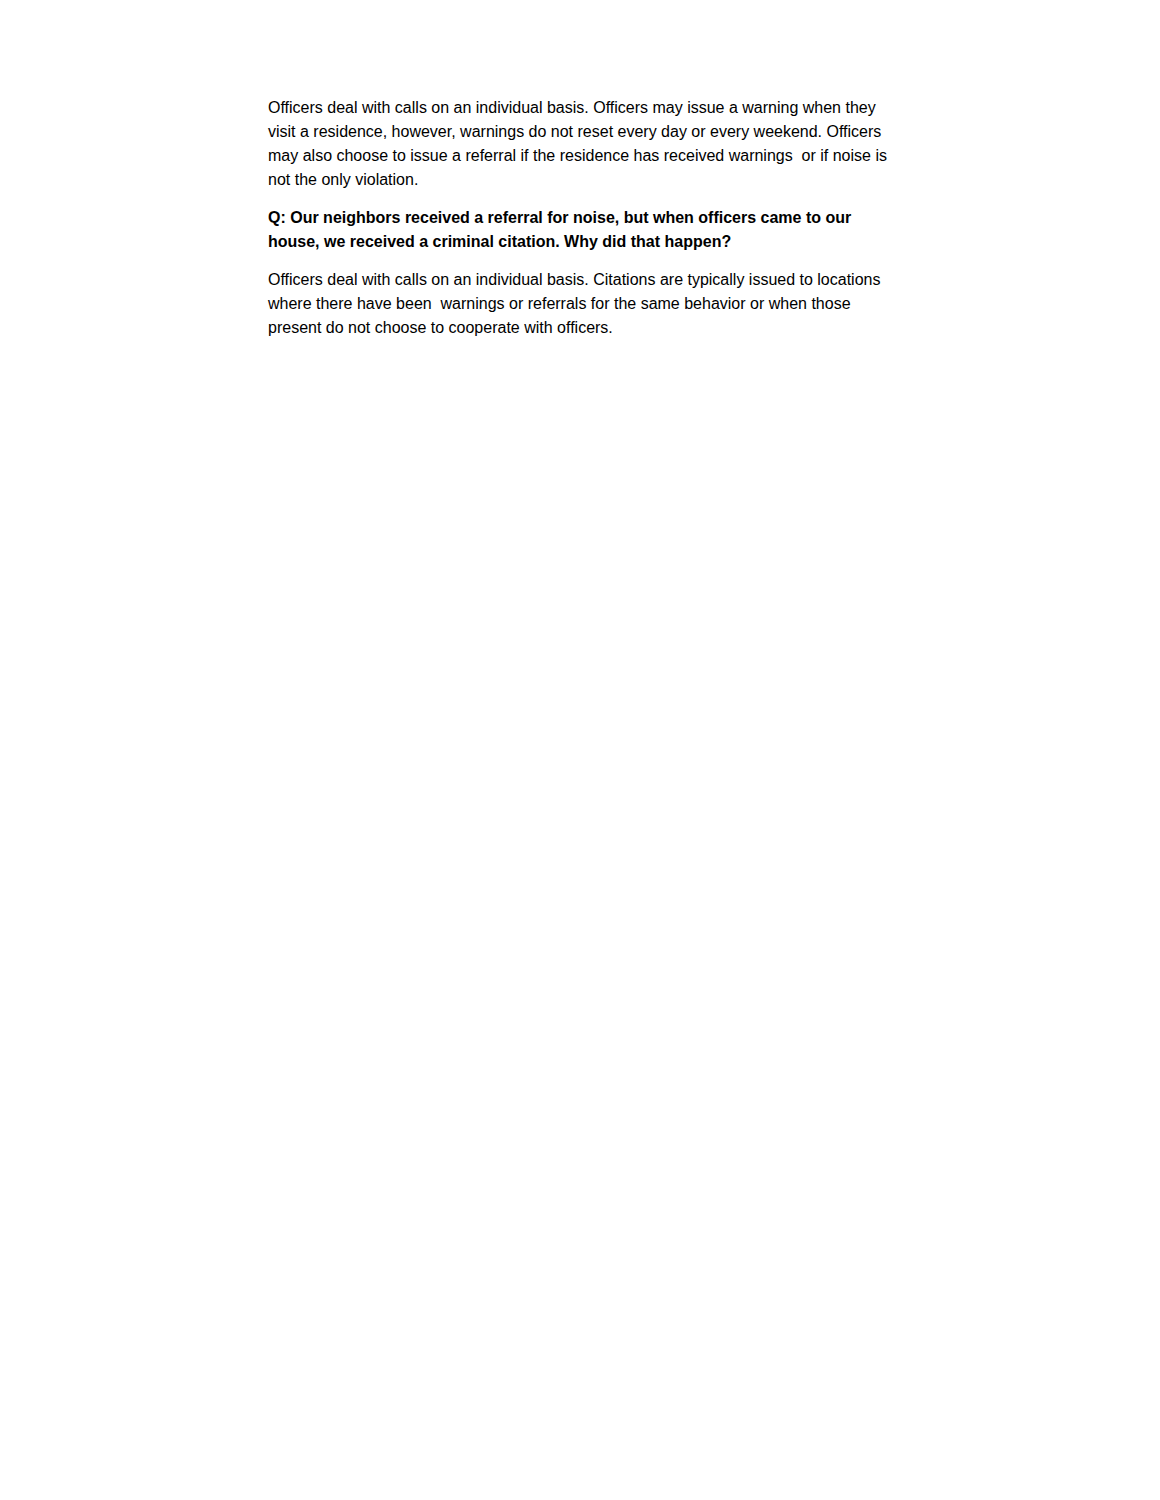Officers deal with calls on an individual basis. Officers may issue a warning when they visit a residence, however, warnings do not reset every day or every weekend. Officers may also choose to issue a referral if the residence has received warnings or if noise is not the only violation.
Q: Our neighbors received a referral for noise, but when officers came to our house, we received a criminal citation. Why did that happen?
Officers deal with calls on an individual basis. Citations are typically issued to locations where there have been warnings or referrals for the same behavior or when those present do not choose to cooperate with officers.